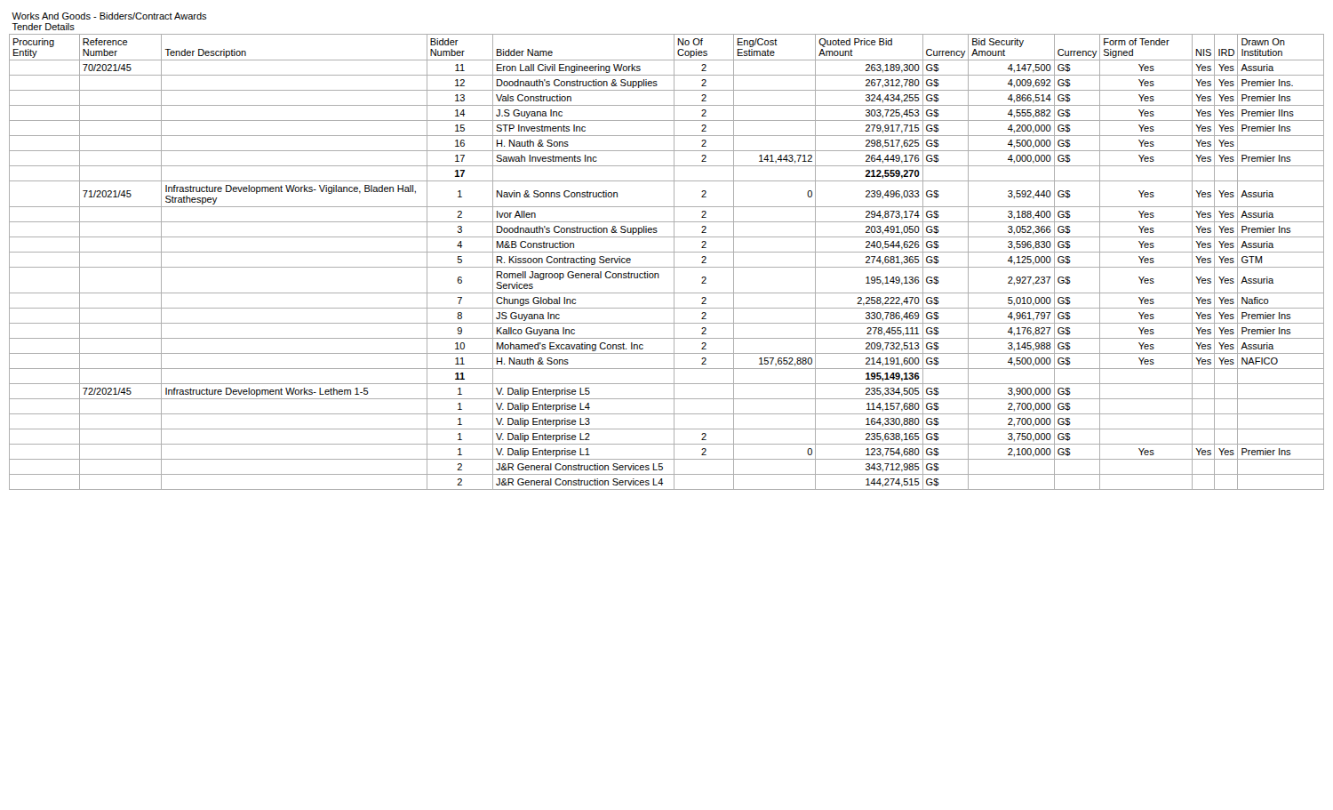| Works And Goods - Bidders/Contract Awards Tender Details | | | | | | | | | | |
| --- | --- | --- | --- | --- | --- | --- | --- | --- | --- | --- |
| Procuring Entity | Reference Number | Tender Description | Bidder Number | Bidder Name | No Of Copies | Eng/Cost Estimate | Quoted Price Bid Amount | Currency | Bid Security Amount | Currency | Form of Tender Signed | NIS | IRD | Drawn On Institution |
| | 70/2021/45 | | 11 | Eron Lall Civil Engineering Works | 2 | | 263,189,300 | G$ | 4,147,500 | G$ | Yes | Yes | Yes | Assuria |
| | | | 12 | Doodnauth's Construction & Supplies | 2 | | 267,312,780 | G$ | 4,009,692 | G$ | Yes | Yes | Yes | Premier Ins. |
| | | | 13 | Vals Construction | 2 | | 324,434,255 | G$ | 4,866,514 | G$ | Yes | Yes | Yes | Premier Ins |
| | | | 14 | J.S Guyana Inc | 2 | | 303,725,453 | G$ | 4,555,882 | G$ | Yes | Yes | Yes | Premier IIns |
| | | | 15 | STP Investments Inc | 2 | | 279,917,715 | G$ | 4,200,000 | G$ | Yes | Yes | Yes | Premier Ins |
| | | | 16 | H. Nauth & Sons | 2 | | 298,517,625 | G$ | 4,500,000 | G$ | Yes | Yes | Yes | |
| | | | 17 | Sawah Investments Inc | 2 | 141,443,712 | 264,449,176 | G$ | 4,000,000 | G$ | Yes | Yes | Yes | Premier Ins |
| | | | 17 | | | | 212,559,270 | | | | | | | |
| | 71/2021/45 | Infrastructure Development Works- Vigilance, Bladen Hall, Strathespey | 1 | Navin & Sonns Construction | 2 | 0 | 239,496,033 | G$ | 3,592,440 | G$ | Yes | Yes | Yes | Assuria |
| | | | 2 | Ivor Allen | 2 | | 294,873,174 | G$ | 3,188,400 | G$ | Yes | Yes | Yes | Assuria |
| | | | 3 | Doodnauth's Construction & Supplies | 2 | | 203,491,050 | G$ | 3,052,366 | G$ | Yes | Yes | Yes | Premier Ins |
| | | | 4 | M&B Construction | 2 | | 240,544,626 | G$ | 3,596,830 | G$ | Yes | Yes | Yes | Assuria |
| | | | 5 | R. Kissoon Contracting Service | 2 | | 274,681,365 | G$ | 4,125,000 | G$ | Yes | Yes | Yes | GTM |
| | | | 6 | Romell Jagroop General Construction Services | 2 | | 195,149,136 | G$ | 2,927,237 | G$ | Yes | Yes | Yes | Assuria |
| | | | 7 | Chungs Global Inc | 2 | | 2,258,222,470 | G$ | 5,010,000 | G$ | Yes | Yes | Yes | Nafico |
| | | | 8 | JS Guyana Inc | 2 | | 330,786,469 | G$ | 4,961,797 | G$ | Yes | Yes | Yes | Premier Ins |
| | | | 9 | Kallco Guyana Inc | 2 | | 278,455,111 | G$ | 4,176,827 | G$ | Yes | Yes | Yes | Premier Ins |
| | | | 10 | Mohamed's Excavating Const. Inc | 2 | | 209,732,513 | G$ | 3,145,988 | G$ | Yes | Yes | Yes | Assuria |
| | | | 11 | H. Nauth & Sons | 2 | 157,652,880 | 214,191,600 | G$ | 4,500,000 | G$ | Yes | Yes | Yes | NAFICO |
| | | | 11 | | | | 195,149,136 | | | | | | | |
| | 72/2021/45 | Infrastructure Development Works- Lethem 1-5 | 1 | V. Dalip Enterprise L5 | | | 235,334,505 | G$ | 3,900,000 | G$ | | | | |
| | | | 1 | V. Dalip Enterprise L4 | | | 114,157,680 | G$ | 2,700,000 | G$ | | | | |
| | | | 1 | V. Dalip Enterprise L3 | | | 164,330,880 | G$ | 2,700,000 | G$ | | | | |
| | | | 1 | V. Dalip Enterprise L2 | 2 | | 235,638,165 | G$ | 3,750,000 | G$ | | | | |
| | | | 1 | V. Dalip Enterprise L1 | 2 | 0 | 123,754,680 | G$ | 2,100,000 | G$ | Yes | Yes | Yes | Premier Ins |
| | | | 2 | J&R General Construction Services L5 | | | 343,712,985 | G$ | | | | | | |
| | | | 2 | J&R General Construction Services L4 | | | 144,274,515 | G$ | | | | | | |